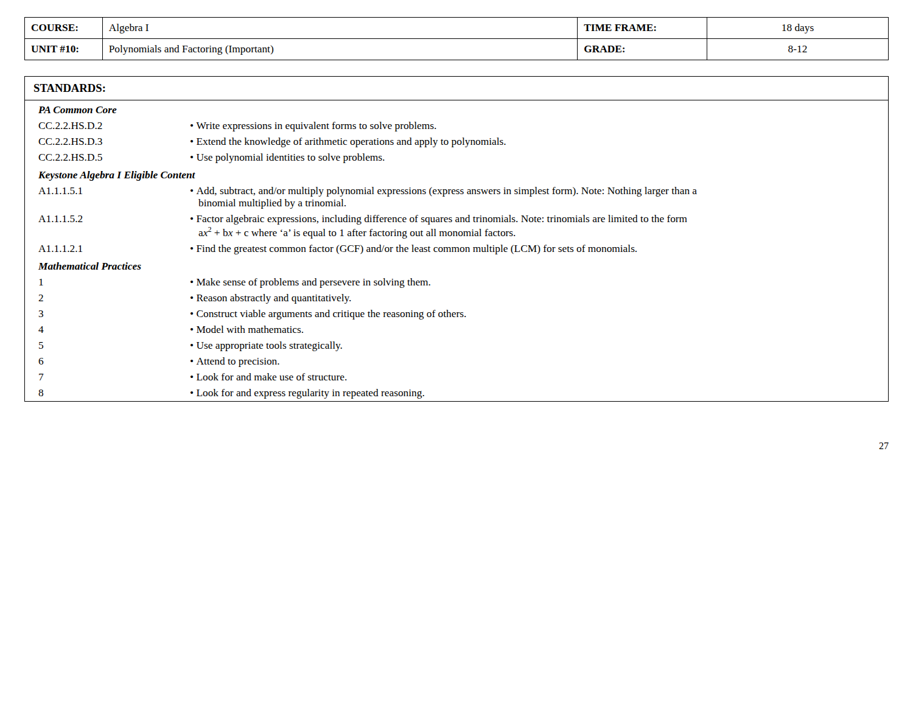| COURSE: | Algebra I | TIME FRAME: | 18 days |
| UNIT #10: | Polynomials and Factoring (Important) | GRADE: | 8-12 |
| STANDARDS: |
| / PA Common Core / / CC.2.2.HS.D.2 / Write expressions in equivalent forms to solve problems. / / CC.2.2.HS.D.3 / Extend the knowledge of arithmetic operations and apply to polynomials. / / CC.2.2.HS.D.5 / Use polynomial identities to solve problems. / / Keystone Algebra I Eligible Content / / A1.1.1.5.1 / Add, subtract, and/or multiply polynomial expressions (express answers in simplest form). Note: Nothing larger than a binomial multiplied by a trinomial. / / A1.1.1.5.2 / Factor algebraic expressions, including difference of squares and trinomials. Note: trinomials are limited to the form a x 2 + b x + c where ‘a’ is equal to 1 after factoring out all monomial factors. / / A1.1.1.2.1 / Find the greatest common factor (GCF) and/or the least common multiple (LCM) for sets of monomials. / / Mathematical Practices / / 1 / Make sense of problems and persevere in solving them. / / 2 / Reason abstractly and quantitatively. / / 3 / Construct viable arguments and critique the reasoning of others. / / 4 / Model with mathematics. / / 5 / Use appropriate tools strategically. / / 6 / Attend to precision. / / 7 / Look for and make use of structure. / / 8 / Look for and express regularity in repeated reasoning. / |
27